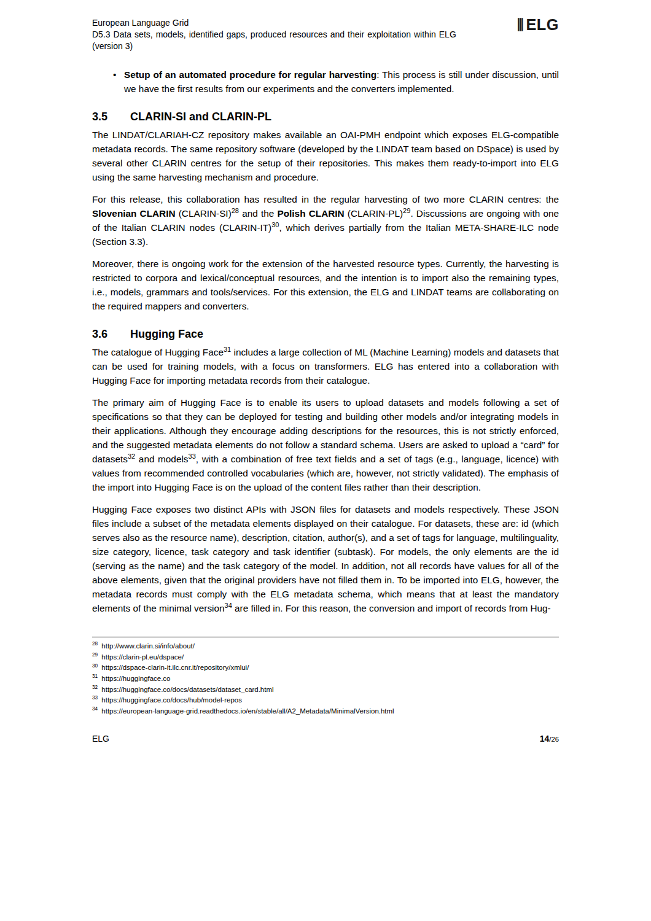⫼ELG
European Language Grid
D5.3 Data sets, models, identified gaps, produced resources and their exploitation within ELG (version 3)
Setup of an automated procedure for regular harvesting: This process is still under discussion, until we have the first results from our experiments and the converters implemented.
3.5 CLARIN-SI and CLARIN-PL
The LINDAT/CLARIAH-CZ repository makes available an OAI-PMH endpoint which exposes ELG-compatible metadata records. The same repository software (developed by the LINDAT team based on DSpace) is used by several other CLARIN centres for the setup of their repositories. This makes them ready-to-import into ELG using the same harvesting mechanism and procedure.
For this release, this collaboration has resulted in the regular harvesting of two more CLARIN centres: the Slovenian CLARIN (CLARIN-SI)28 and the Polish CLARIN (CLARIN-PL)29. Discussions are ongoing with one of the Italian CLARIN nodes (CLARIN-IT)30, which derives partially from the Italian META-SHARE-ILC node (Section 3.3).
Moreover, there is ongoing work for the extension of the harvested resource types. Currently, the harvesting is restricted to corpora and lexical/conceptual resources, and the intention is to import also the remaining types, i.e., models, grammars and tools/services. For this extension, the ELG and LINDAT teams are collaborating on the required mappers and converters.
3.6 Hugging Face
The catalogue of Hugging Face31 includes a large collection of ML (Machine Learning) models and datasets that can be used for training models, with a focus on transformers. ELG has entered into a collaboration with Hugging Face for importing metadata records from their catalogue.
The primary aim of Hugging Face is to enable its users to upload datasets and models following a set of specifications so that they can be deployed for testing and building other models and/or integrating models in their applications. Although they encourage adding descriptions for the resources, this is not strictly enforced, and the suggested metadata elements do not follow a standard schema. Users are asked to upload a “card” for datasets32 and models33, with a combination of free text fields and a set of tags (e.g., language, licence) with values from recommended controlled vocabularies (which are, however, not strictly validated). The emphasis of the import into Hugging Face is on the upload of the content files rather than their description.
Hugging Face exposes two distinct APIs with JSON files for datasets and models respectively. These JSON files include a subset of the metadata elements displayed on their catalogue. For datasets, these are: id (which serves also as the resource name), description, citation, author(s), and a set of tags for language, multilinguality, size category, licence, task category and task identifier (subtask). For models, the only elements are the id (serving as the name) and the task category of the model. In addition, not all records have values for all of the above elements, given that the original providers have not filled them in. To be imported into ELG, however, the metadata records must comply with the ELG metadata schema, which means that at least the mandatory elements of the minimal version34 are filled in. For this reason, the conversion and import of records from Hug-
28 http://www.clarin.si/info/about/
29 https://clarin-pl.eu/dspace/
30 https://dspace-clarin-it.ilc.cnr.it/repository/xmlui/
31 https://huggingface.co
32 https://huggingface.co/docs/datasets/dataset_card.html
33 https://huggingface.co/docs/hub/model-repos
34 https://european-language-grid.readthedocs.io/en/stable/all/A2_Metadata/MinimalVersion.html
ELG
14/26